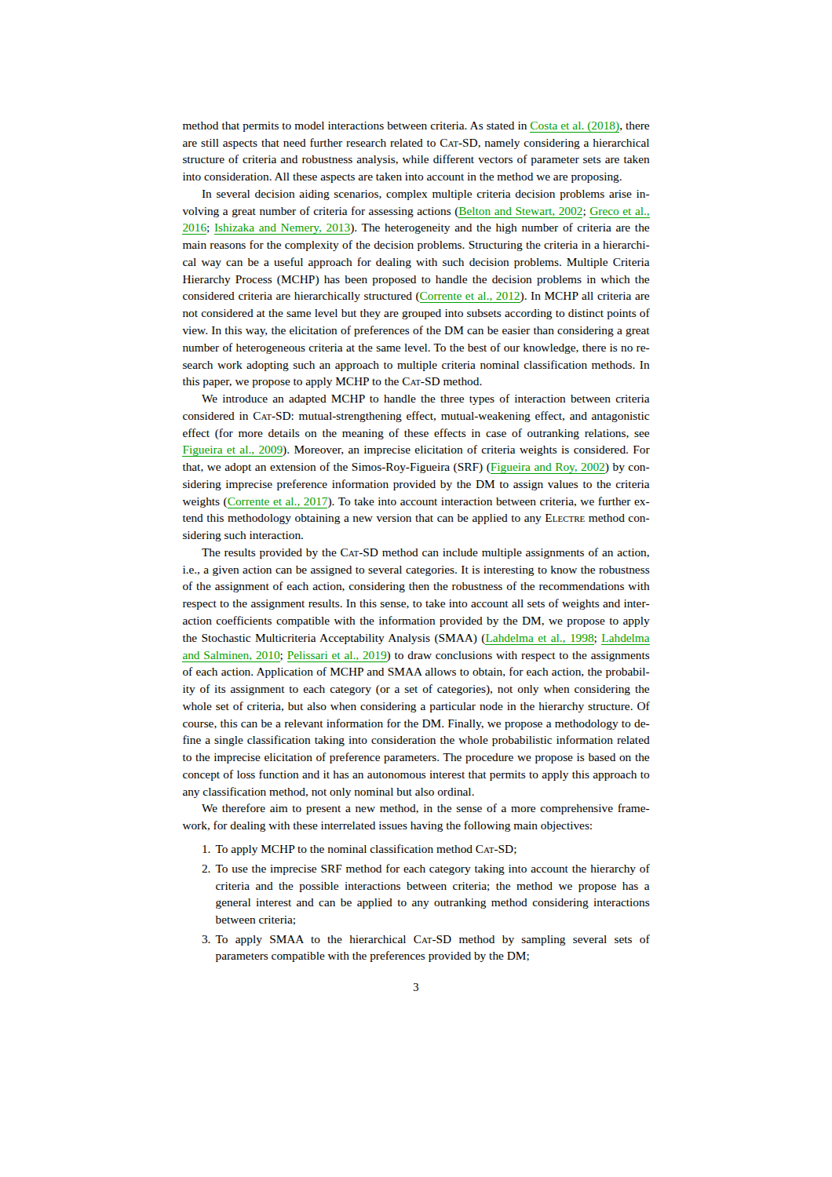method that permits to model interactions between criteria. As stated in Costa et al. (2018), there are still aspects that need further research related to Cat-SD, namely considering a hierarchical structure of criteria and robustness analysis, while different vectors of parameter sets are taken into consideration. All these aspects are taken into account in the method we are proposing.
In several decision aiding scenarios, complex multiple criteria decision problems arise involving a great number of criteria for assessing actions (Belton and Stewart, 2002; Greco et al., 2016; Ishizaka and Nemery, 2013). The heterogeneity and the high number of criteria are the main reasons for the complexity of the decision problems. Structuring the criteria in a hierarchical way can be a useful approach for dealing with such decision problems. Multiple Criteria Hierarchy Process (MCHP) has been proposed to handle the decision problems in which the considered criteria are hierarchically structured (Corrente et al., 2012). In MCHP all criteria are not considered at the same level but they are grouped into subsets according to distinct points of view. In this way, the elicitation of preferences of the DM can be easier than considering a great number of heterogeneous criteria at the same level. To the best of our knowledge, there is no research work adopting such an approach to multiple criteria nominal classification methods. In this paper, we propose to apply MCHP to the Cat-SD method.
We introduce an adapted MCHP to handle the three types of interaction between criteria considered in Cat-SD: mutual-strengthening effect, mutual-weakening effect, and antagonistic effect (for more details on the meaning of these effects in case of outranking relations, see Figueira et al., 2009). Moreover, an imprecise elicitation of criteria weights is considered. For that, we adopt an extension of the Simos-Roy-Figueira (SRF) (Figueira and Roy, 2002) by considering imprecise preference information provided by the DM to assign values to the criteria weights (Corrente et al., 2017). To take into account interaction between criteria, we further extend this methodology obtaining a new version that can be applied to any Electre method considering such interaction.
The results provided by the Cat-SD method can include multiple assignments of an action, i.e., a given action can be assigned to several categories. It is interesting to know the robustness of the assignment of each action, considering then the robustness of the recommendations with respect to the assignment results. In this sense, to take into account all sets of weights and interaction coefficients compatible with the information provided by the DM, we propose to apply the Stochastic Multicriteria Acceptability Analysis (SMAA) (Lahdelma et al., 1998; Lahdelma and Salminen, 2010; Pelissari et al., 2019) to draw conclusions with respect to the assignments of each action. Application of MCHP and SMAA allows to obtain, for each action, the probability of its assignment to each category (or a set of categories), not only when considering the whole set of criteria, but also when considering a particular node in the hierarchy structure. Of course, this can be a relevant information for the DM. Finally, we propose a methodology to define a single classification taking into consideration the whole probabilistic information related to the imprecise elicitation of preference parameters. The procedure we propose is based on the concept of loss function and it has an autonomous interest that permits to apply this approach to any classification method, not only nominal but also ordinal.
We therefore aim to present a new method, in the sense of a more comprehensive framework, for dealing with these interrelated issues having the following main objectives:
To apply MCHP to the nominal classification method Cat-SD;
To use the imprecise SRF method for each category taking into account the hierarchy of criteria and the possible interactions between criteria; the method we propose has a general interest and can be applied to any outranking method considering interactions between criteria;
To apply SMAA to the hierarchical Cat-SD method by sampling several sets of parameters compatible with the preferences provided by the DM;
3